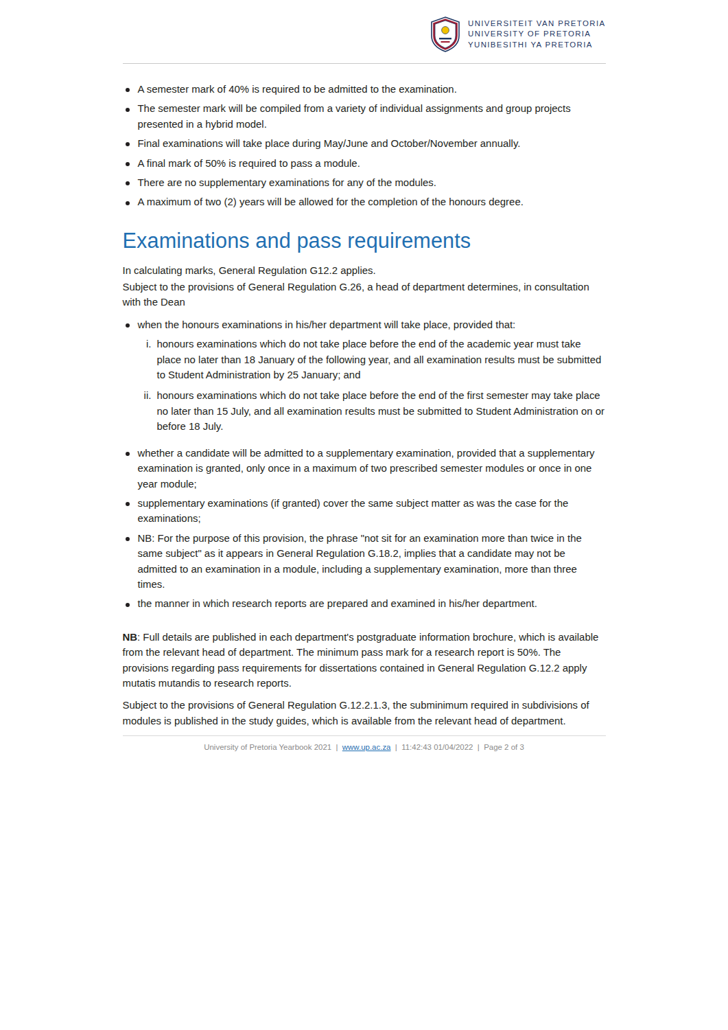Universiteit van Pretoria University of Pretoria Yunibesithi ya Pretoria
A semester mark of 40% is required to be admitted to the examination.
The semester mark will be compiled from a variety of individual assignments and group projects presented in a hybrid model.
Final examinations will take place during May/June and October/November annually.
A final mark of 50% is required to pass a module.
There are no supplementary examinations for any of the modules.
A maximum of two (2) years will be allowed for the completion of the honours degree.
Examinations and pass requirements
In calculating marks, General Regulation G12.2 applies.
Subject to the provisions of General Regulation G.26, a head of department determines, in consultation with the Dean
when the honours examinations in his/her department will take place, provided that:
honours examinations which do not take place before the end of the academic year must take place no later than 18 January of the following year, and all examination results must be submitted to Student Administration by 25 January; and
honours examinations which do not take place before the end of the first semester may take place no later than 15 July, and all examination results must be submitted to Student Administration on or before 18 July.
whether a candidate will be admitted to a supplementary examination, provided that a supplementary examination is granted, only once in a maximum of two prescribed semester modules or once in one year module;
supplementary examinations (if granted) cover the same subject matter as was the case for the examinations;
NB: For the purpose of this provision, the phrase "not sit for an examination more than twice in the same subject" as it appears in General Regulation G.18.2, implies that a candidate may not be admitted to an examination in a module, including a supplementary examination, more than three times.
the manner in which research reports are prepared and examined in his/her department.
NB: Full details are published in each department's postgraduate information brochure, which is available from the relevant head of department. The minimum pass mark for a research report is 50%. The provisions regarding pass requirements for dissertations contained in General Regulation G.12.2 apply mutatis mutandis to research reports.
Subject to the provisions of General Regulation G.12.2.1.3, the subminimum required in subdivisions of modules is published in the study guides, which is available from the relevant head of department.
University of Pretoria Yearbook 2021 | www.up.ac.za | 11:42:43 01/04/2022 | Page 2 of 3